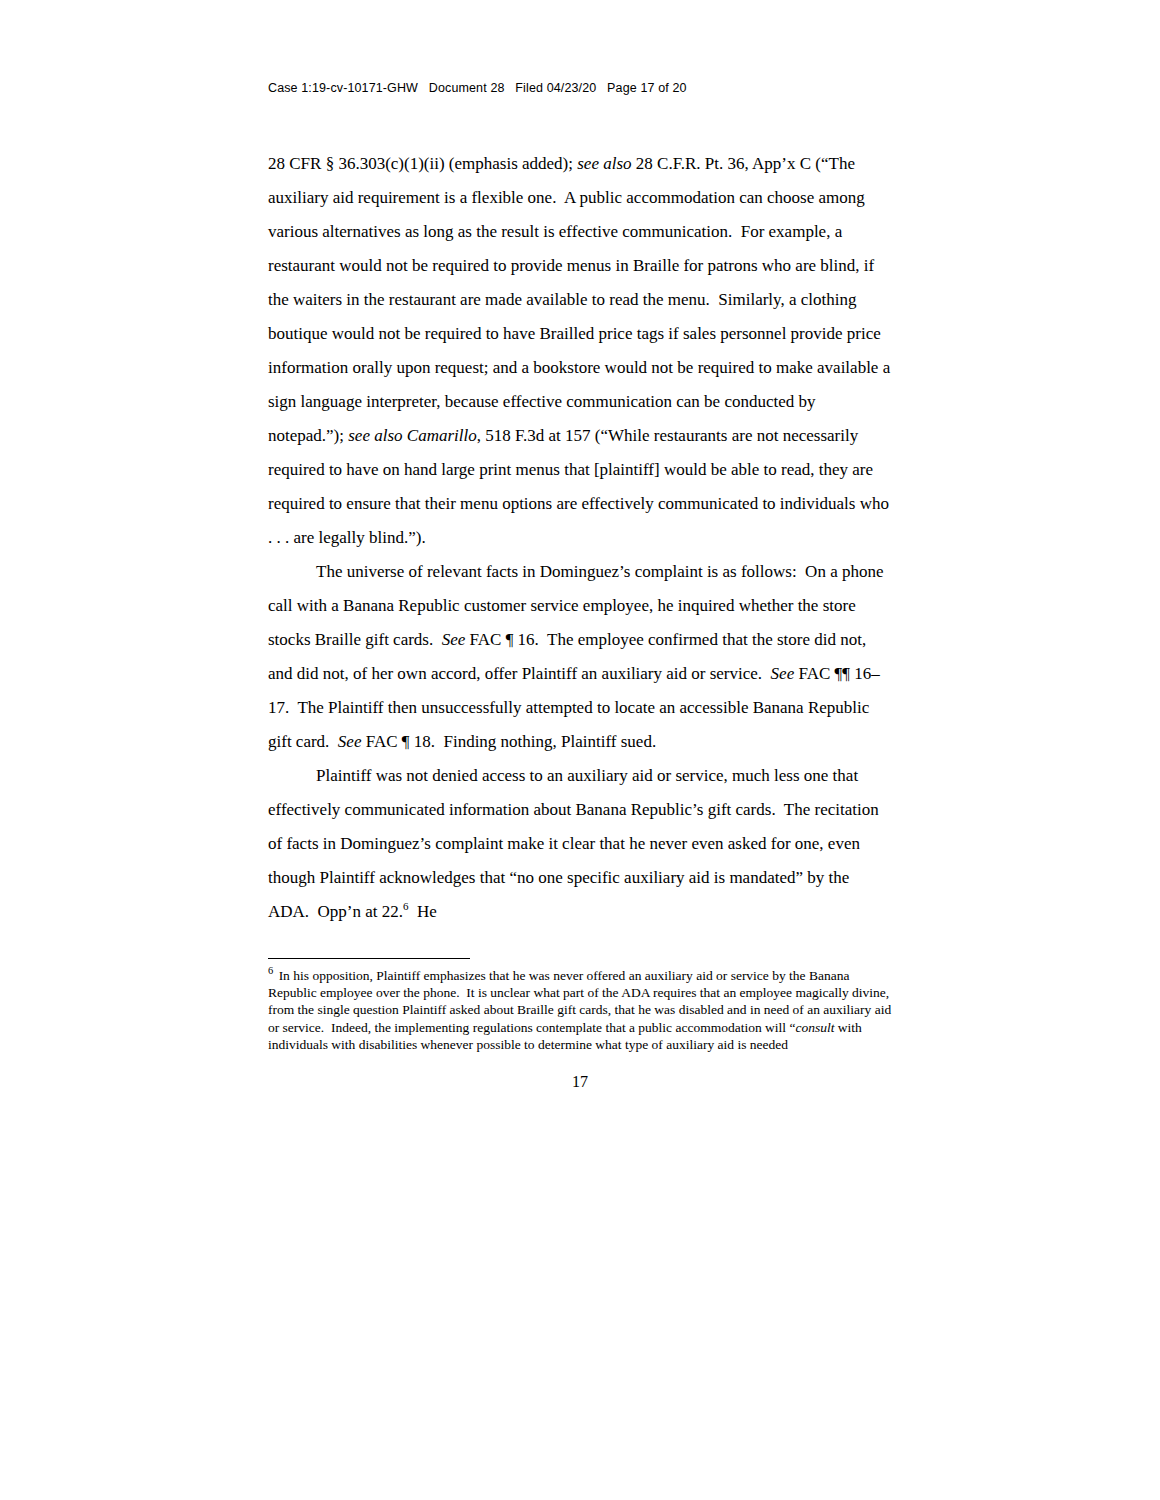Case 1:19-cv-10171-GHW Document 28 Filed 04/23/20 Page 17 of 20
28 CFR § 36.303(c)(1)(ii) (emphasis added); see also 28 C.F.R. Pt. 36, App’x C (“The auxiliary aid requirement is a flexible one. A public accommodation can choose among various alternatives as long as the result is effective communication. For example, a restaurant would not be required to provide menus in Braille for patrons who are blind, if the waiters in the restaurant are made available to read the menu. Similarly, a clothing boutique would not be required to have Brailled price tags if sales personnel provide price information orally upon request; and a bookstore would not be required to make available a sign language interpreter, because effective communication can be conducted by notepad.”); see also Camarillo, 518 F.3d at 157 (“While restaurants are not necessarily required to have on hand large print menus that [plaintiff] would be able to read, they are required to ensure that their menu options are effectively communicated to individuals who . . . are legally blind.”).
The universe of relevant facts in Dominguez’s complaint is as follows: On a phone call with a Banana Republic customer service employee, he inquired whether the store stocks Braille gift cards. See FAC ¶ 16. The employee confirmed that the store did not, and did not, of her own accord, offer Plaintiff an auxiliary aid or service. See FAC ¶¶ 16–17. The Plaintiff then unsuccessfully attempted to locate an accessible Banana Republic gift card. See FAC ¶ 18. Finding nothing, Plaintiff sued.
Plaintiff was not denied access to an auxiliary aid or service, much less one that effectively communicated information about Banana Republic’s gift cards. The recitation of facts in Dominguez’s complaint make it clear that he never even asked for one, even though Plaintiff acknowledges that “no one specific auxiliary aid is mandated” by the ADA. Opp’n at 22.6 He
6 In his opposition, Plaintiff emphasizes that he was never offered an auxiliary aid or service by the Banana Republic employee over the phone. It is unclear what part of the ADA requires that an employee magically divine, from the single question Plaintiff asked about Braille gift cards, that he was disabled and in need of an auxiliary aid or service. Indeed, the implementing regulations contemplate that a public accommodation will “consult with individuals with disabilities whenever possible to determine what type of auxiliary aid is needed
17